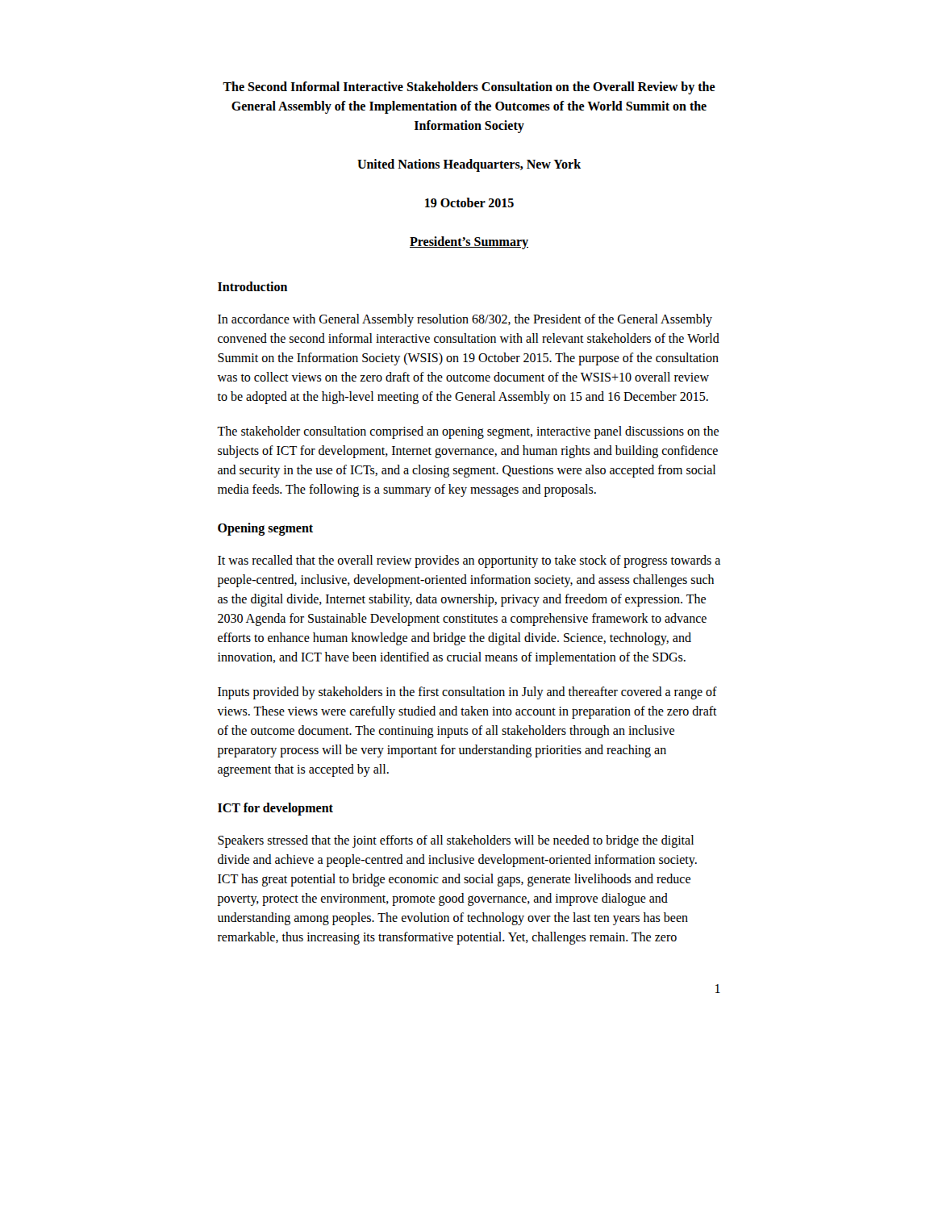The Second Informal Interactive Stakeholders Consultation on the Overall Review by the General Assembly of the Implementation of the Outcomes of the World Summit on the Information Society
United Nations Headquarters, New York
19 October 2015
President’s Summary
Introduction
In accordance with General Assembly resolution 68/302, the President of the General Assembly convened the second informal interactive consultation with all relevant stakeholders of the World Summit on the Information Society (WSIS) on 19 October 2015. The purpose of the consultation was to collect views on the zero draft of the outcome document of the WSIS+10 overall review to be adopted at the high-level meeting of the General Assembly on 15 and 16 December 2015.
The stakeholder consultation comprised an opening segment, interactive panel discussions on the subjects of ICT for development, Internet governance, and human rights and building confidence and security in the use of ICTs, and a closing segment. Questions were also accepted from social media feeds. The following is a summary of key messages and proposals.
Opening segment
It was recalled that the overall review provides an opportunity to take stock of progress towards a people-centred, inclusive, development-oriented information society, and assess challenges such as the digital divide, Internet stability, data ownership, privacy and freedom of expression. The 2030 Agenda for Sustainable Development constitutes a comprehensive framework to advance efforts to enhance human knowledge and bridge the digital divide. Science, technology, and innovation, and ICT have been identified as crucial means of implementation of the SDGs.
Inputs provided by stakeholders in the first consultation in July and thereafter covered a range of views. These views were carefully studied and taken into account in preparation of the zero draft of the outcome document. The continuing inputs of all stakeholders through an inclusive preparatory process will be very important for understanding priorities and reaching an agreement that is accepted by all.
ICT for development
Speakers stressed that the joint efforts of all stakeholders will be needed to bridge the digital divide and achieve a people-centred and inclusive development-oriented information society. ICT has great potential to bridge economic and social gaps, generate livelihoods and reduce poverty, protect the environment, promote good governance, and improve dialogue and understanding among peoples. The evolution of technology over the last ten years has been remarkable, thus increasing its transformative potential. Yet, challenges remain. The zero
1